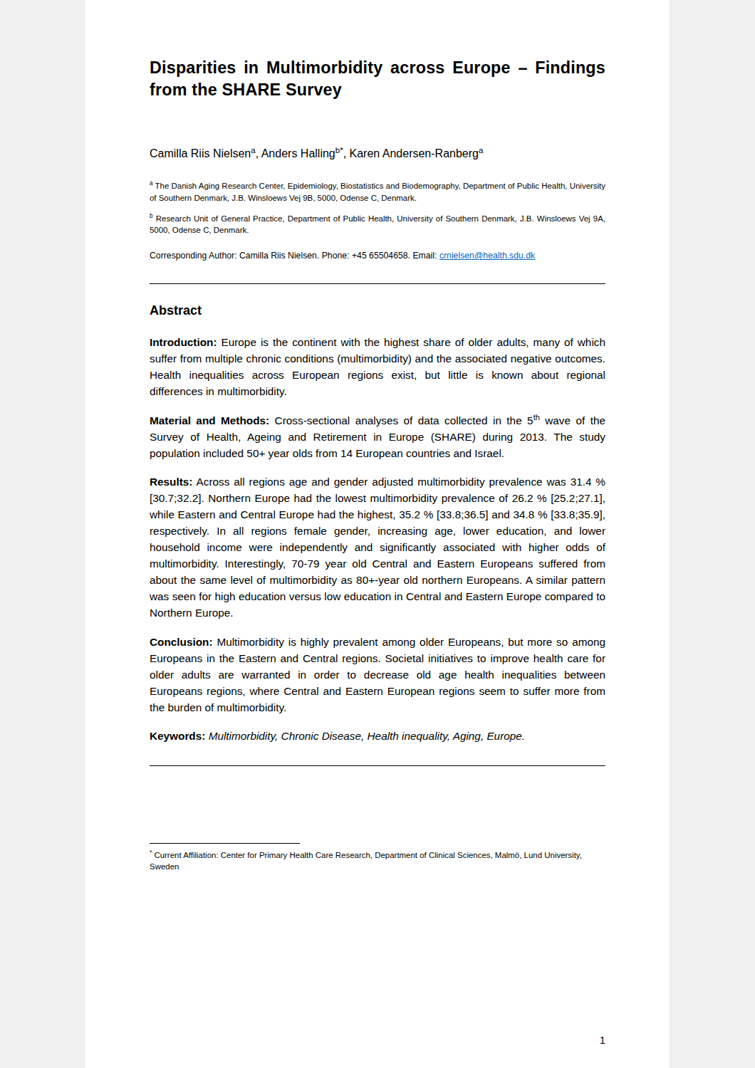Disparities in Multimorbidity across Europe – Findings from the SHARE Survey
Camilla Riis Nielsena, Anders Hallingb*, Karen Andersen-Ranberga
a The Danish Aging Research Center, Epidemiology, Biostatistics and Biodemography, Department of Public Health, University of Southern Denmark, J.B. Winsloews Vej 9B, 5000, Odense C, Denmark.
b Research Unit of General Practice, Department of Public Health, University of Southern Denmark, J.B. Winsloews Vej 9A, 5000, Odense C, Denmark.
Corresponding Author: Camilla Riis Nielsen. Phone: +45 65504658. Email: crnielsen@health.sdu.dk
Abstract
Introduction: Europe is the continent with the highest share of older adults, many of which suffer from multiple chronic conditions (multimorbidity) and the associated negative outcomes. Health inequalities across European regions exist, but little is known about regional differences in multimorbidity.
Material and Methods: Cross-sectional analyses of data collected in the 5th wave of the Survey of Health, Ageing and Retirement in Europe (SHARE) during 2013. The study population included 50+ year olds from 14 European countries and Israel.
Results: Across all regions age and gender adjusted multimorbidity prevalence was 31.4 % [30.7;32.2]. Northern Europe had the lowest multimorbidity prevalence of 26.2 % [25.2;27.1], while Eastern and Central Europe had the highest, 35.2 % [33.8;36.5] and 34.8 % [33.8;35.9], respectively. In all regions female gender, increasing age, lower education, and lower household income were independently and significantly associated with higher odds of multimorbidity. Interestingly, 70-79 year old Central and Eastern Europeans suffered from about the same level of multimorbidity as 80+-year old northern Europeans. A similar pattern was seen for high education versus low education in Central and Eastern Europe compared to Northern Europe.
Conclusion: Multimorbidity is highly prevalent among older Europeans, but more so among Europeans in the Eastern and Central regions. Societal initiatives to improve health care for older adults are warranted in order to decrease old age health inequalities between Europeans regions, where Central and Eastern European regions seem to suffer more from the burden of multimorbidity.
Keywords: Multimorbidity, Chronic Disease, Health inequality, Aging, Europe.
* Current Affiliation: Center for Primary Health Care Research, Department of Clinical Sciences, Malmö, Lund University, Sweden
1